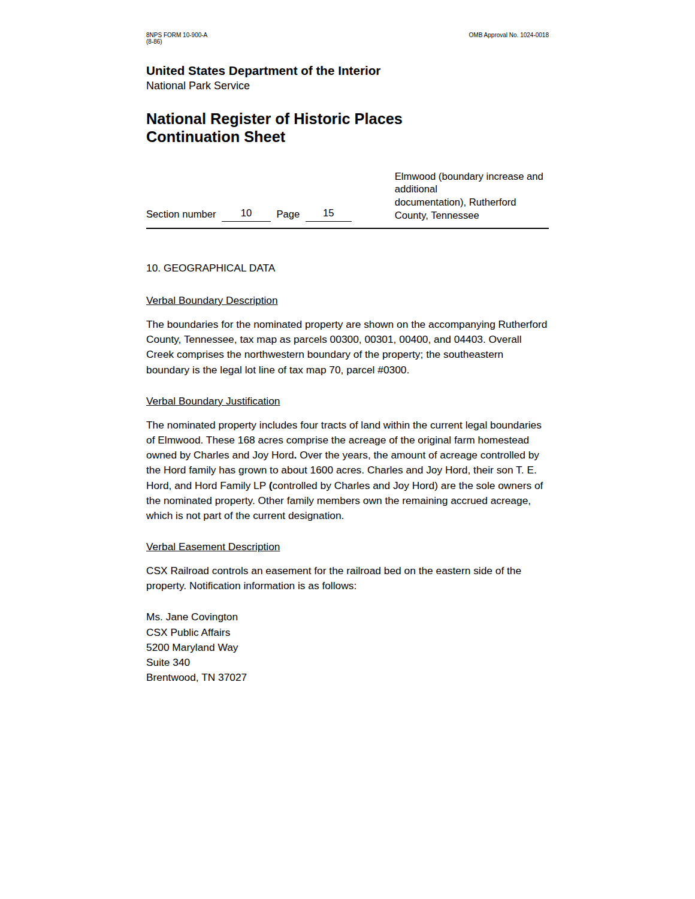8NPS FORM 10-900-A
(8-86)
OMB Approval No. 1024-0018
United States Department of the Interior
National Park Service
National Register of Historic Places
Continuation Sheet
Section number 10 Page 15
Elmwood (boundary increase and additional
documentation), Rutherford County, Tennessee
10. GEOGRAPHICAL DATA
Verbal Boundary Description
The boundaries for the nominated property are shown on the accompanying Rutherford County, Tennessee, tax map as parcels 00300, 00301, 00400, and 04403. Overall Creek comprises the northwestern boundary of the property; the southeastern boundary is the legal lot line of tax map 70, parcel #0300.
Verbal Boundary Justification
The nominated property includes four tracts of land within the current legal boundaries of Elmwood. These 168 acres comprise the acreage of the original farm homestead owned by Charles and Joy Hord. Over the years, the amount of acreage controlled by the Hord family has grown to about 1600 acres. Charles and Joy Hord, their son T. E. Hord, and Hord Family LP (controlled by Charles and Joy Hord) are the sole owners of the nominated property. Other family members own the remaining accrued acreage, which is not part of the current designation.
Verbal Easement Description
CSX Railroad controls an easement for the railroad bed on the eastern side of the property. Notification information is as follows:
Ms. Jane Covington
CSX Public Affairs
5200 Maryland Way
Suite 340
Brentwood, TN 37027